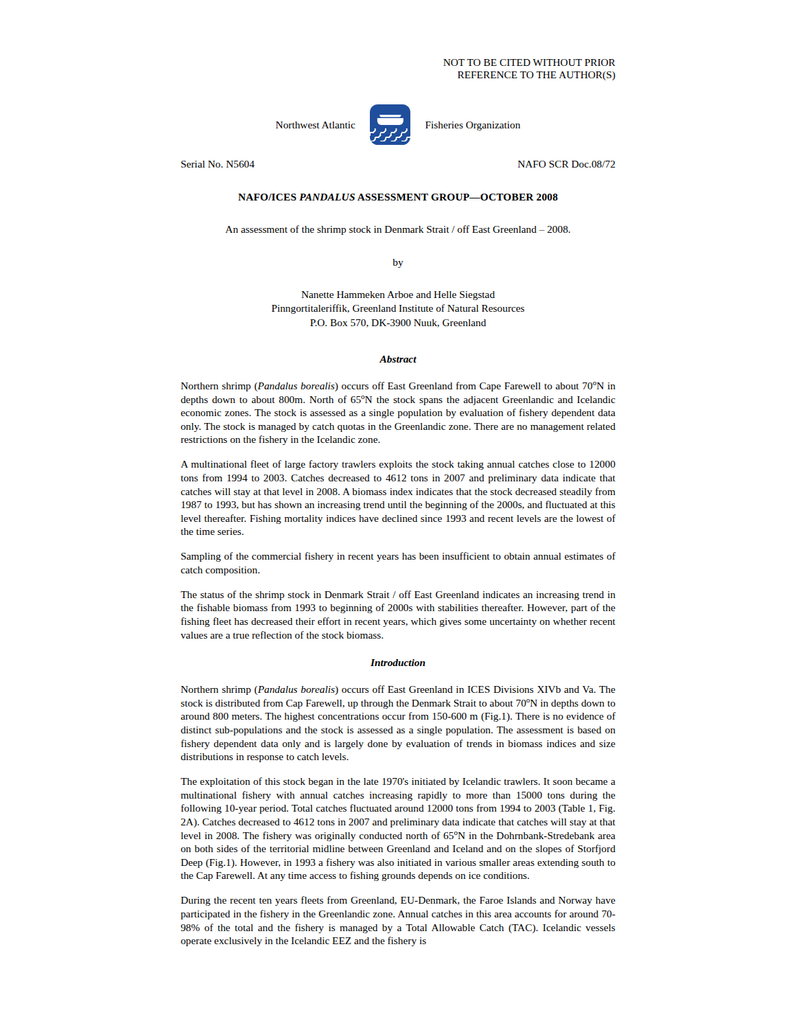NOT TO BE CITED WITHOUT PRIOR
REFERENCE TO THE AUTHOR(S)
Northwest Atlantic Fisheries Organization
Serial No. N5604 NAFO SCR Doc.08/72
NAFO/ICES PANDALUS ASSESSMENT GROUP—OCTOBER 2008
An assessment of the shrimp stock in Denmark Strait / off East Greenland – 2008.
by
Nanette Hammeken Arboe and Helle Siegstad
Pinngortitaleriffik, Greenland Institute of Natural Resources
P.O. Box 570, DK-3900 Nuuk, Greenland
Abstract
Northern shrimp (Pandalus borealis) occurs off East Greenland from Cape Farewell to about 70oN in depths down to about 800m. North of 65oN the stock spans the adjacent Greenlandic and Icelandic economic zones. The stock is assessed as a single population by evaluation of fishery dependent data only. The stock is managed by catch quotas in the Greenlandic zone. There are no management related restrictions on the fishery in the Icelandic zone.
A multinational fleet of large factory trawlers exploits the stock taking annual catches close to 12000 tons from 1994 to 2003. Catches decreased to 4612 tons in 2007 and preliminary data indicate that catches will stay at that level in 2008. A biomass index indicates that the stock decreased steadily from 1987 to 1993, but has shown an increasing trend until the beginning of the 2000s, and fluctuated at this level thereafter. Fishing mortality indices have declined since 1993 and recent levels are the lowest of the time series.
Sampling of the commercial fishery in recent years has been insufficient to obtain annual estimates of catch composition.
The status of the shrimp stock in Denmark Strait / off East Greenland indicates an increasing trend in the fishable biomass from 1993 to beginning of 2000s with stabilities thereafter. However, part of the fishing fleet has decreased their effort in recent years, which gives some uncertainty on whether recent values are a true reflection of the stock biomass.
Introduction
Northern shrimp (Pandalus borealis) occurs off East Greenland in ICES Divisions XIVb and Va. The stock is distributed from Cap Farewell, up through the Denmark Strait to about 70oN in depths down to around 800 meters. The highest concentrations occur from 150-600 m (Fig.1). There is no evidence of distinct sub-populations and the stock is assessed as a single population. The assessment is based on fishery dependent data only and is largely done by evaluation of trends in biomass indices and size distributions in response to catch levels.
The exploitation of this stock began in the late 1970's initiated by Icelandic trawlers. It soon became a multinational fishery with annual catches increasing rapidly to more than 15000 tons during the following 10-year period. Total catches fluctuated around 12000 tons from 1994 to 2003 (Table 1, Fig. 2A). Catches decreased to 4612 tons in 2007 and preliminary data indicate that catches will stay at that level in 2008. The fishery was originally conducted north of 65oN in the Dohrnbank-Stredebank area on both sides of the territorial midline between Greenland and Iceland and on the slopes of Storfjord Deep (Fig.1). However, in 1993 a fishery was also initiated in various smaller areas extending south to the Cap Farewell. At any time access to fishing grounds depends on ice conditions.
During the recent ten years fleets from Greenland, EU-Denmark, the Faroe Islands and Norway have participated in the fishery in the Greenlandic zone. Annual catches in this area accounts for around 70-98% of the total and the fishery is managed by a Total Allowable Catch (TAC). Icelandic vessels operate exclusively in the Icelandic EEZ and the fishery is